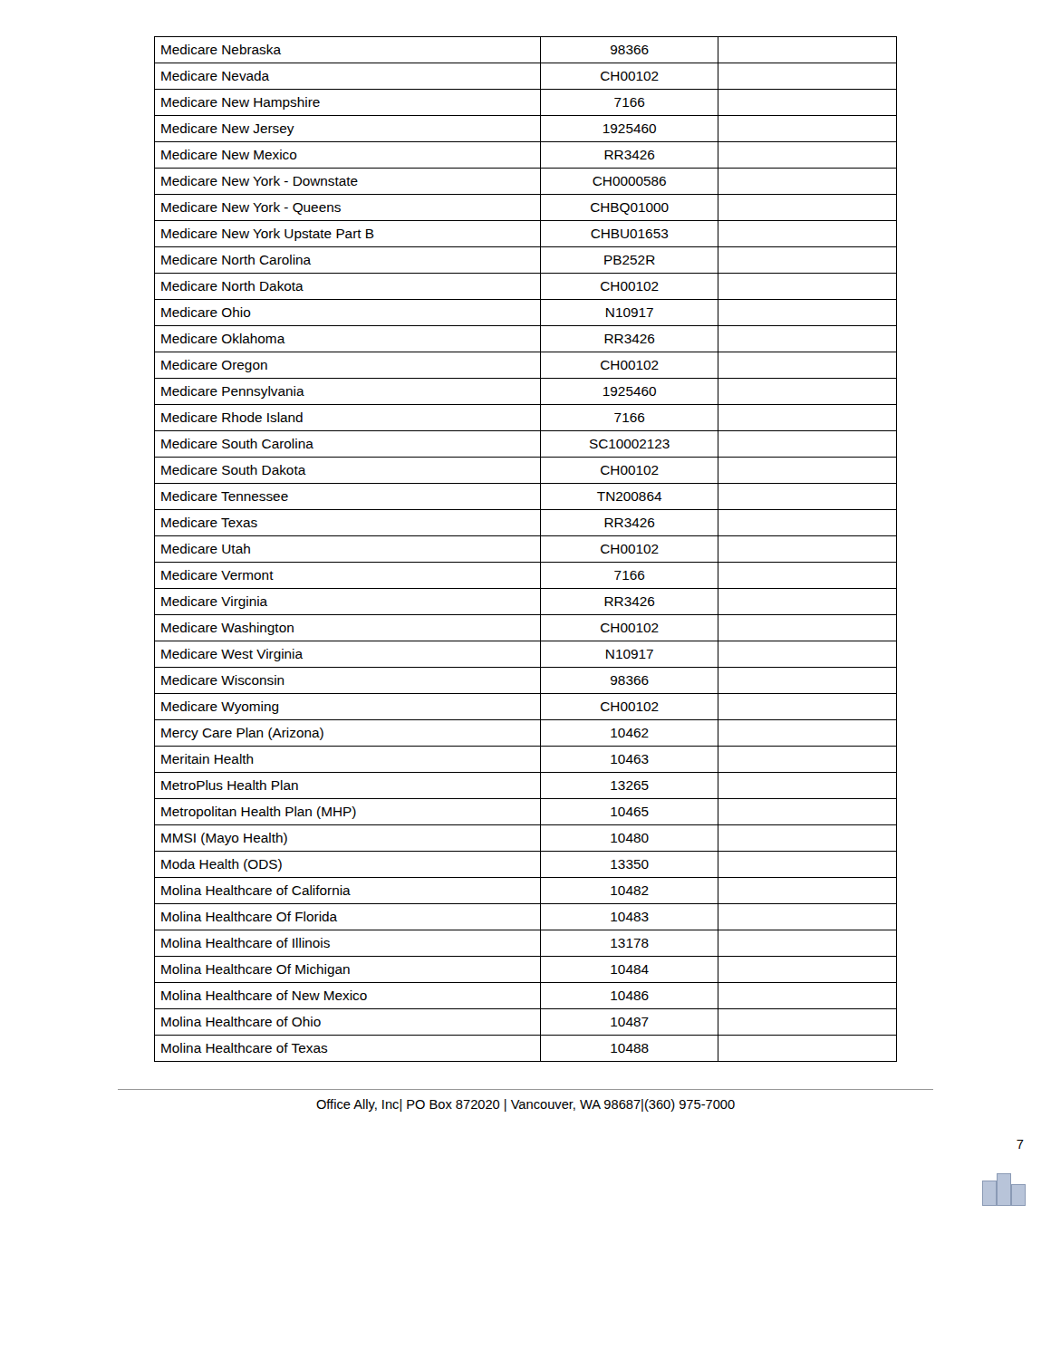| Medicare Nebraska | 98366 | |
| Medicare Nevada | CH00102 | |
| Medicare New Hampshire | 7166 | |
| Medicare New Jersey | 1925460 | |
| Medicare New Mexico | RR3426 | |
| Medicare New York - Downstate | CH0000586 | |
| Medicare New York - Queens | CHBQ01000 | |
| Medicare New York Upstate Part B | CHBU01653 | |
| Medicare North Carolina | PB252R | |
| Medicare North Dakota | CH00102 | |
| Medicare Ohio | N10917 | |
| Medicare Oklahoma | RR3426 | |
| Medicare Oregon | CH00102 | |
| Medicare Pennsylvania | 1925460 | |
| Medicare Rhode Island | 7166 | |
| Medicare South Carolina | SC10002123 | |
| Medicare South Dakota | CH00102 | |
| Medicare Tennessee | TN200864 | |
| Medicare Texas | RR3426 | |
| Medicare Utah | CH00102 | |
| Medicare Vermont | 7166 | |
| Medicare Virginia | RR3426 | |
| Medicare Washington | CH00102 | |
| Medicare West Virginia | N10917 | |
| Medicare Wisconsin | 98366 | |
| Medicare Wyoming | CH00102 | |
| Mercy Care Plan (Arizona) | 10462 | |
| Meritain Health | 10463 | |
| MetroPlus Health Plan | 13265 | |
| Metropolitan Health Plan (MHP) | 10465 | |
| MMSI (Mayo Health) | 10480 | |
| Moda Health (ODS) | 13350 | |
| Molina Healthcare of California | 10482 | |
| Molina Healthcare Of Florida | 10483 | |
| Molina Healthcare of Illinois | 13178 | |
| Molina Healthcare Of Michigan | 10484 | |
| Molina Healthcare of New Mexico | 10486 | |
| Molina Healthcare of Ohio | 10487 | |
| Molina Healthcare of Texas | 10488 | |
7
Office Ally, Inc| PO Box 872020 | Vancouver, WA 98687|(360) 975-7000